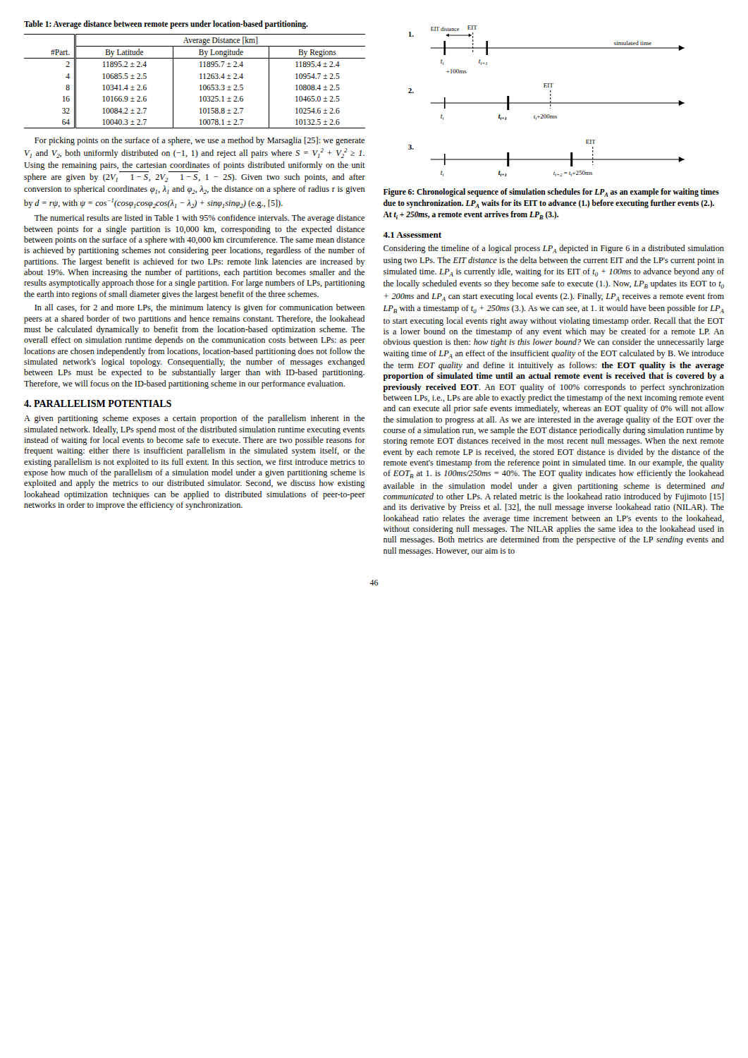Table 1: Average distance between remote peers under location-based partitioning.
| | Average Distance [km] |
| #Part. | By Latitude | By Longitude | By Regions |
| 2 | 11895.2 ± 2.4 | 11895.7 ± 2.4 | 11895.4 ± 2.4 |
| 4 | 10685.5 ± 2.5 | 11263.4 ± 2.4 | 10954.7 ± 2.5 |
| 8 | 10341.4 ± 2.6 | 10653.3 ± 2.5 | 10808.4 ± 2.5 |
| 16 | 10166.9 ± 2.6 | 10325.1 ± 2.6 | 10465.0 ± 2.5 |
| 32 | 10084.2 ± 2.7 | 10158.8 ± 2.7 | 10254.6 ± 2.6 |
| 64 | 10040.3 ± 2.7 | 10078.1 ± 2.7 | 10132.5 ± 2.6 |
For picking points on the surface of a sphere, we use a method by Marsaglia [25]: we generate V1 and V2, both uniformly distributed on (−1, 1) and reject all pairs where S = V12 + V22 ≥ 1. Using the remaining pairs, the cartesian coordinates of points distributed uniformly on the unit sphere are given by (2V11 − S, 2V21 − S, 1 − 2S). Given two such points, and after conversion to spherical coordinates φ1, λ1 and φ2, λ2, the distance on a sphere of radius r is given by d = rψ, with ψ = cos−1(cosφ1cosφ2cos(λ1 − λ2) + sinφ1sinφ2) (e.g., [5]).
The numerical results are listed in Table 1 with 95% confidence intervals. The average distance between points for a single partition is 10,000 km, corresponding to the expected distance between points on the surface of a sphere with 40,000 km circumference. The same mean distance is achieved by partitioning schemes not considering peer locations, regardless of the number of partitions. The largest benefit is achieved for two LPs: remote link latencies are increased by about 19%. When increasing the number of partitions, each partition becomes smaller and the results asymptotically approach those for a single partition. For large numbers of LPs, partitioning the earth into regions of small diameter gives the largest benefit of the three schemes.
In all cases, for 2 and more LPs, the minimum latency is given for communication between peers at a shared border of two partitions and hence remains constant. Therefore, the lookahead must be calculated dynamically to benefit from the location-based optimization scheme. The overall effect on simulation runtime depends on the communication costs between LPs: as peer locations are chosen independently from locations, location-based partitioning does not follow the simulated network's logical topology. Consequentially, the number of messages exchanged between LPs must be expected to be substantially larger than with ID-based partitioning. Therefore, we will focus on the ID-based partitioning scheme in our performance evaluation.
4. PARALLELISM POTENTIALS
A given partitioning scheme exposes a certain proportion of the parallelism inherent in the simulated network. Ideally, LPs spend most of the distributed simulation runtime executing events instead of waiting for local events to become safe to execute. There are two possible reasons for frequent waiting: either there is insufficient parallelism in the simulated system itself, or the existing parallelism is not exploited to its full extent. In this section, we first introduce metrics to expose how much of the parallelism of a simulation model under a given partitioning scheme is exploited and apply the metrics to our distributed simulator. Second, we discuss how existing lookahead optimization techniques can be applied to distributed simulations of peer-to-peer networks in order to improve the efficiency of synchronization.
1. ti ti+1 EIT EIT distance simulated time +100ms 2. ti ti+1 EIT ti+200ms 3. ti ti+1 ti+2 = ti+250ms EIT
Figure 6: Chronological sequence of simulation schedules for LPA as an example for waiting times due to synchronization. LPA waits for its EIT to advance (1.) before executing further events (2.). At ti + 250ms, a remote event arrives from LPB (3.).
4.1 Assessment
Considering the timeline of a logical process LPA depicted in Figure 6 in a distributed simulation using two LPs. The EIT distance is the delta between the current EIT and the LP's current point in simulated time. LPA is currently idle, waiting for its EIT of t0 + 100ms to advance beyond any of the locally scheduled events so they become safe to execute (1.). Now, LPB updates its EOT to t0 + 200ms and LPA can start executing local events (2.). Finally, LPA receives a remote event from LPB with a timestamp of t0 + 250ms (3.). As we can see, at 1. it would have been possible for LPA to start executing local events right away without violating timestamp order. Recall that the EOT is a lower bound on the timestamp of any event which may be created for a remote LP. An obvious question is then: how tight is this lower bound? We can consider the unnecessarily large waiting time of LPA an effect of the insufficient quality of the EOT calculated by B. We introduce the term EOT quality and define it intuitively as follows: the EOT quality is the average proportion of simulated time until an actual remote event is received that is covered by a previously received EOT. An EOT quality of 100% corresponds to perfect synchronization between LPs, i.e., LPs are able to exactly predict the timestamp of the next incoming remote event and can execute all prior safe events immediately, whereas an EOT quality of 0% will not allow the simulation to progress at all. As we are interested in the average quality of the EOT over the course of a simulation run, we sample the EOT distance periodically during simulation runtime by storing remote EOT distances received in the most recent null messages. When the next remote event by each remote LP is received, the stored EOT distance is divided by the distance of the remote event's timestamp from the reference point in simulated time. In our example, the quality of EOTB at 1. is 100ms/250ms = 40%. The EOT quality indicates how efficiently the lookahead available in the simulation model under a given partitioning scheme is determined and communicated to other LPs. A related metric is the lookahead ratio introduced by Fujimoto [15] and its derivative by Preiss et al. [32], the null message inverse lookahead ratio (NILAR). The lookahead ratio relates the average time increment between an LP's events to the lookahead, without considering null messages. The NILAR applies the same idea to the lookahead used in null messages. Both metrics are determined from the perspective of the LP sending events and null messages. However, our aim is to
46